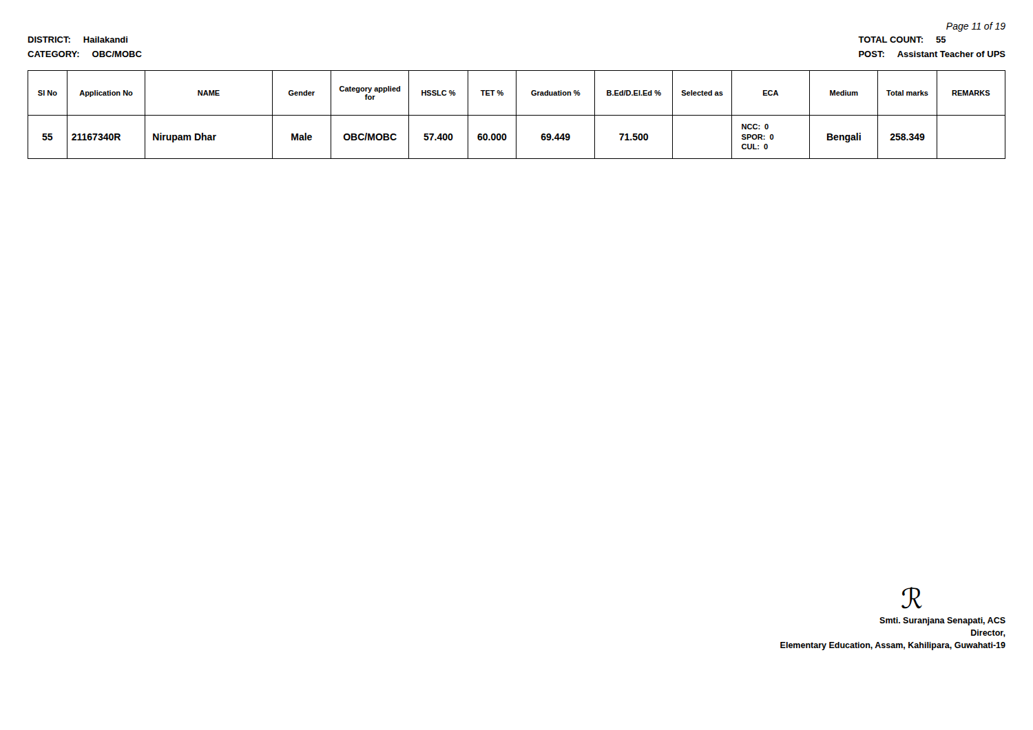Page 11 of 19
DISTRICT: Hailakandi
CATEGORY: OBC/MOBC
TOTAL COUNT: 55
POST: Assistant Teacher of UPS
| Sl No | Application No | NAME | Gender | Category applied for | HSSLC % | TET % | Graduation % | B.Ed/D.El.Ed % | Selected as | ECA | Medium | Total marks | REMARKS |
| --- | --- | --- | --- | --- | --- | --- | --- | --- | --- | --- | --- | --- | --- |
| 55 | 21167340R | Nirupam Dhar | Male | OBC/MOBC | 57.400 | 60.000 | 69.449 | 71.500 | | NCC: 0 SPOR: 0 CUL: 0 | Bengali | 258.349 | |
ℛ
Smti. Suranjana Senapati, ACS
Director,
Elementary Education, Assam, Kahilipara, Guwahati-19